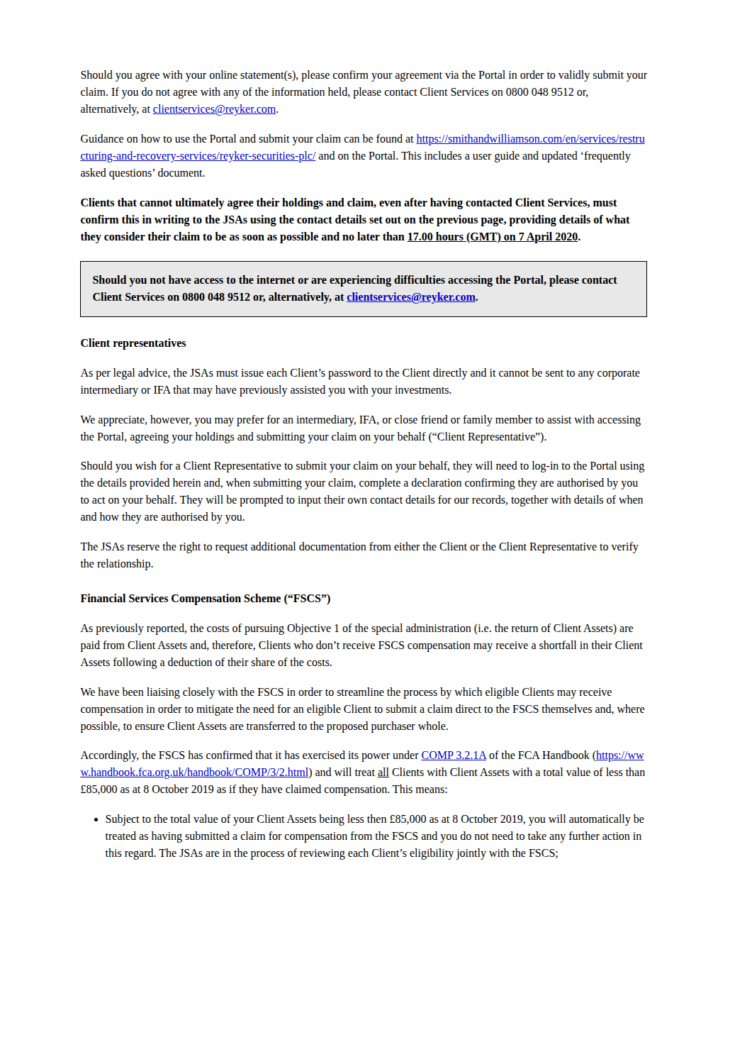Should you agree with your online statement(s), please confirm your agreement via the Portal in order to validly submit your claim. If you do not agree with any of the information held, please contact Client Services on 0800 048 9512 or, alternatively, at clientservices@reyker.com.
Guidance on how to use the Portal and submit your claim can be found at https://smithandwilliamson.com/en/services/restructuring-and-recovery-services/reyker-securities-plc/ and on the Portal. This includes a user guide and updated ‘frequently asked questions’ document.
Clients that cannot ultimately agree their holdings and claim, even after having contacted Client Services, must confirm this in writing to the JSAs using the contact details set out on the previous page, providing details of what they consider their claim to be as soon as possible and no later than 17.00 hours (GMT) on 7 April 2020.
Should you not have access to the internet or are experiencing difficulties accessing the Portal, please contact Client Services on 0800 048 9512 or, alternatively, at clientservices@reyker.com.
Client representatives
As per legal advice, the JSAs must issue each Client’s password to the Client directly and it cannot be sent to any corporate intermediary or IFA that may have previously assisted you with your investments.
We appreciate, however, you may prefer for an intermediary, IFA, or close friend or family member to assist with accessing the Portal, agreeing your holdings and submitting your claim on your behalf (“Client Representative”).
Should you wish for a Client Representative to submit your claim on your behalf, they will need to log-in to the Portal using the details provided herein and, when submitting your claim, complete a declaration confirming they are authorised by you to act on your behalf. They will be prompted to input their own contact details for our records, together with details of when and how they are authorised by you.
The JSAs reserve the right to request additional documentation from either the Client or the Client Representative to verify the relationship.
Financial Services Compensation Scheme (“FSCS”)
As previously reported, the costs of pursuing Objective 1 of the special administration (i.e. the return of Client Assets) are paid from Client Assets and, therefore, Clients who don’t receive FSCS compensation may receive a shortfall in their Client Assets following a deduction of their share of the costs.
We have been liaising closely with the FSCS in order to streamline the process by which eligible Clients may receive compensation in order to mitigate the need for an eligible Client to submit a claim direct to the FSCS themselves and, where possible, to ensure Client Assets are transferred to the proposed purchaser whole.
Accordingly, the FSCS has confirmed that it has exercised its power under COMP 3.2.1A of the FCA Handbook (https://www.handbook.fca.org.uk/handbook/COMP/3/2.html) and will treat all Clients with Client Assets with a total value of less than £85,000 as at 8 October 2019 as if they have claimed compensation. This means:
Subject to the total value of your Client Assets being less then £85,000 as at 8 October 2019, you will automatically be treated as having submitted a claim for compensation from the FSCS and you do not need to take any further action in this regard. The JSAs are in the process of reviewing each Client’s eligibility jointly with the FSCS;